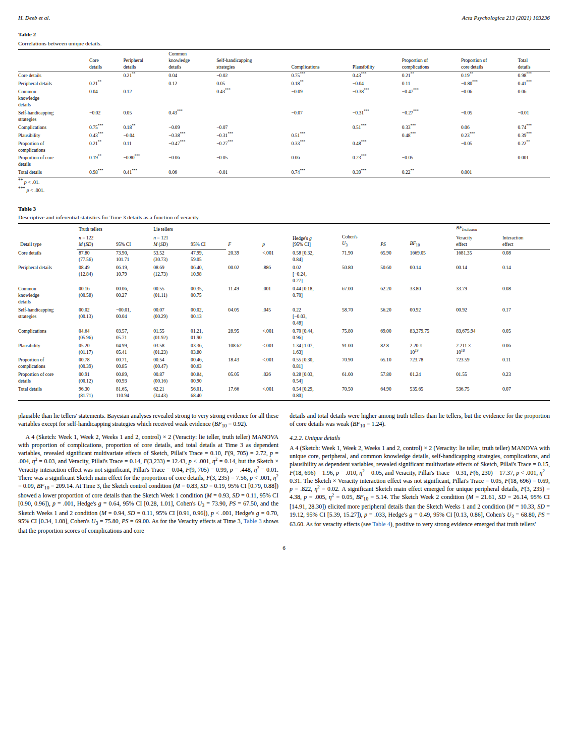H. Deeb et al. Acta Psychologica 213 (2021) 103236
Table 2
Correlations between unique details.
| | Core details | Peripheral details | Common knowledge details | Self-handicapping strategies | Complications | Plausibility | Proportion of complications | Proportion of core details | Total details |
| --- | --- | --- | --- | --- | --- | --- | --- | --- | --- |
| Core details | | 0.21 ** | 0.04 | −0.02 | 0.75 *** | 0.43 *** | 0.21 ** | 0.19 ** | 0.98 *** |
| Peripheral details | 0.21 ** | | 0.12 | 0.05 | 0.18 ** | −0.04 | 0.11 | −0.80 *** | 0.41 *** |
| Common knowledge details | 0.04 | 0.12 | | 0.43 *** | −0.09 | −0.38 *** | −0.47 *** | −0.06 | 0.06 |
| Self-handicapping strategies | −0.02 | 0.05 | 0.43 *** | | −0.07 | −0.31 *** | −0.27 *** | −0.05 | −0.01 |
| Complications | 0.75 *** | 0.18 ** | −0.09 | −0.07 | | 0.51 *** | 0.33 *** | 0.06 | 0.74 *** |
| Plausibility | 0.43 *** | −0.04 | −0.38 *** | −0.31 *** | 0.51 *** | | 0.48 *** | 0.23 *** | 0.39 *** |
| Proportion of complications | 0.21 ** | 0.11 | −0.47 *** | −0.27 *** | 0.33 *** | 0.48 *** | | −0.05 | 0.22 ** |
| Proportion of core details | 0.19 ** | −0.80 *** | −0.06 | −0.05 | 0.06 | 0.23 *** | −0.05 | | 0.001 |
| Total details | 0.98 *** | 0.41 *** | 0.06 | −0.01 | 0.74 *** | 0.39 *** | 0.22 ** | 0.001 | |
** p < .01.
*** p < .001.
Table 3
Descriptive and inferential statistics for Time 3 details as a function of veracity.
| Detail type | Truth tellers | Lie tellers | F | p | Hedge's g [95% CI] | Cohen's U 3 | PS | BF 10 | BF Inclusion |
| --- | --- | --- | --- | --- | --- | --- | --- | --- | --- |
| n = 122 M ( SD ) | 95% CI | n = 121 M ( SD ) | 95% CI | Veracity effect | Interaction effect |
| Core details | 87.80 (77.56) | 73.90, 101.71 | 53.52 (30.73) | 47.99, 59.05 | 20.39 | <.001 | 0.58 [0.32, 0.84] | 71.90 | 65.90 | 1669.05 | 1681.35 | 0.08 |
| Peripheral details | 08.49 (12.84) | 06.19, 10.79 | 08.69 (12.73) | 06.40, 10.98 | 00.02 | .886 | 0.02 [−0.24, 0.27] | 50.80 | 50.60 | 00.14 | 00.14 | 0.14 |
| Common knowledge details | 00.16 (00.58) | 00.06, 00.27 | 00.55 (01.11) | 00.35, 00.75 | 11.49 | .001 | 0.44 [0.18, 0.70] | 67.00 | 62.20 | 33.80 | 33.79 | 0.08 |
| Self-handicapping strategies | 00.02 (00.13) | −00.01, 00.04 | 00.07 (00.29) | 00.02, 00.13 | 04.05 | .045 | 0.22 [−0.03, 0.48] | 58.70 | 56.20 | 00.92 | 00.92 | 0.17 |
| Complications | 04.64 (05.96) | 03.57, 05.71 | 01.55 (01.92) | 01.21, 01.90 | 28.95 | <.001 | 0.70 [0.44, 0.96] | 75.80 | 69.00 | 83,379.75 | 83,675.94 | 0.05 |
| Plausibility | 05.20 (01.17) | 04.99, 05.41 | 03.58 (01.23) | 03.36, 03.80 | 108.62 | <.001 | 1.34 [1.07, 1.63] | 91.00 | 82.8 | 2.20 × 10 19 | 2.211 × 10 18 | 0.06 |
| Proportion of complications | 00.78 (00.39) | 00.71, 00.85 | 00.54 (00.47) | 00.46, 00.63 | 18.43 | <.001 | 0.55 [0.30, 0.81] | 70.90 | 65.10 | 723.78 | 723.59 | 0.11 |
| Proportion of core details | 00.91 (00.12) | 00.89, 00.93 | 00.87 (00.16) | 00.84, 00.90 | 05.05 | .026 | 0.28 [0.03, 0.54] | 61.00 | 57.80 | 01.24 | 01.55 | 0.23 |
| Total details | 96.30 (81.71) | 81.65, 110.94 | 62.21 (34.43) | 56.01, 68.40 | 17.66 | <.001 | 0.54 [0.29, 0.80] | 70.50 | 64.90 | 535.65 | 536.75 | 0.07 |
plausible than lie tellers' statements. Bayesian analyses revealed strong to very strong evidence for all these variables except for self-handicapping strategies which received weak evidence (BF10 = 0.92).
A 4 (Sketch: Week 1, Week 2, Weeks 1 and 2, control) × 2 (Veracity: lie teller, truth teller) MANOVA with proportion of complications, proportion of core details, and total details at Time 3 as dependent variables, revealed significant multivariate effects of Sketch, Pillai's Trace = 0.10, F(9, 705) = 2.72, p = .004, η2 = 0.03, and Veracity, Pillai's Trace = 0.14, F(3,233) = 12.43, p < .001, η2 = 0.14, but the Sketch × Veracity interaction effect was not significant, Pillai's Trace = 0.04, F(9, 705) = 0.99, p = .448, η2 = 0.01. There was a significant Sketch main effect for the proportion of core details, F(3, 235) = 7.56, p < .001, η2 = 0.09, BF10 = 209.14. At Time 3, the Sketch control condition (M = 0.83, SD = 0.19, 95% CI [0.79, 0.88]) showed a lower proportion of core details than the Sketch Week 1 condition (M = 0.93, SD = 0.11, 95% CI [0.90, 0.96]), p = .001, Hedge's g = 0.64, 95% CI [0.28, 1.01], Cohen's U3 = 73.90, PS = 67.50, and the Sketch Weeks 1 and 2 condition (M = 0.94, SD = 0.11, 95% CI [0.91, 0.96]), p < .001, Hedge's g = 0.70, 95% CI [0.34, 1.08], Cohen's U3 = 75.80, PS = 69.00. As for the Veracity effects at Time 3, Table 3 shows that the proportion scores of complications and core
details and total details were higher among truth tellers than lie tellers, but the evidence for the proportion of core details was weak (BF10 = 1.24).
4.2.2. Unique details
A 4 (Sketch: Week 1, Week 2, Weeks 1 and 2, control) × 2 (Veracity: lie teller, truth teller) MANOVA with unique core, peripheral, and common knowledge details, self-handicapping strategies, complications, and plausibility as dependent variables, revealed significant multivariate effects of Sketch, Pillai's Trace = 0.15, F(18, 696) = 1.96, p = .010, η2 = 0.05, and Veracity, Pillai's Trace = 0.31, F(6, 230) = 17.37, p < .001, η2 = 0.31. The Sketch × Veracity interaction effect was not significant, Pillai's Trace = 0.05, F(18, 696) = 0.69, p = .822, η2 = 0.02. A significant Sketch main effect emerged for unique peripheral details, F(3, 235) = 4.38, p = .005, η2 = 0.05, BF10 = 5.14. The Sketch Week 2 condition (M = 21.61, SD = 26.14, 95% CI [14.91, 28.30]) elicited more peripheral details than the Sketch Weeks 1 and 2 condition (M = 10.33, SD = 19.12, 95% CI [5.39, 15.27]), p = .033, Hedge's g = 0.49, 95% CI [0.13, 0.86], Cohen's U3 = 68.80, PS = 63.60. As for veracity effects (see Table 4), positive to very strong evidence emerged that truth tellers'
6